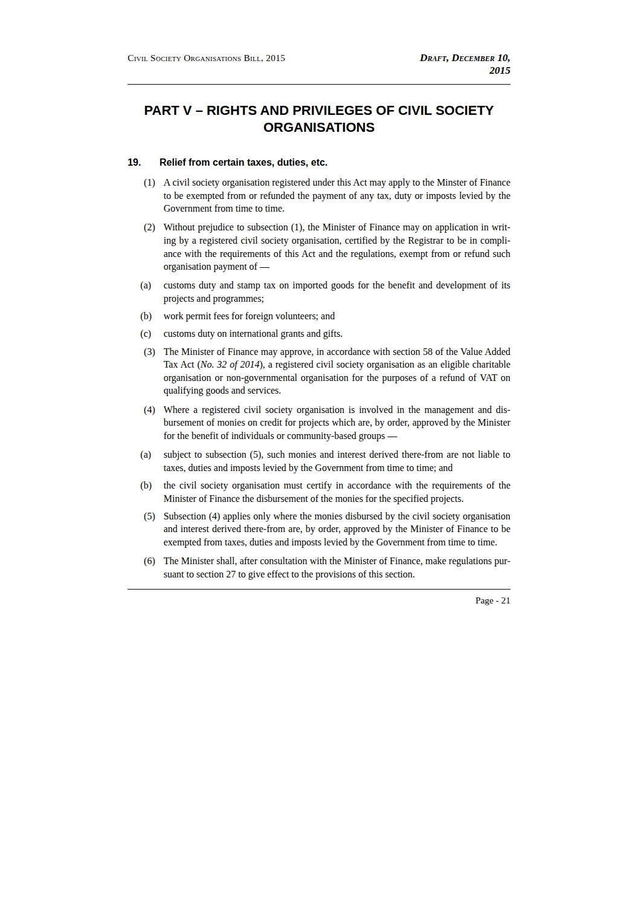Civil Society Organisations Bill, 2015
Draft, December 10,
2015
PART V – RIGHTS AND PRIVILEGES OF CIVIL SOCIETY ORGANISATIONS
19. Relief from certain taxes, duties, etc.
(1) A civil society organisation registered under this Act may apply to the Minster of Finance to be exempted from or refunded the payment of any tax, duty or imposts levied by the Government from time to time.
(2) Without prejudice to subsection (1), the Minister of Finance may on application in writing by a registered civil society organisation, certified by the Registrar to be in compliance with the requirements of this Act and the regulations, exempt from or refund such organisation payment of —
(a) customs duty and stamp tax on imported goods for the benefit and development of its projects and programmes;
(b) work permit fees for foreign volunteers; and
(c) customs duty on international grants and gifts.
(3) The Minister of Finance may approve, in accordance with section 58 of the Value Added Tax Act (No. 32 of 2014), a registered civil society organisation as an eligible charitable organisation or non-governmental organisation for the purposes of a refund of VAT on qualifying goods and services.
(4) Where a registered civil society organisation is involved in the management and disbursement of monies on credit for projects which are, by order, approved by the Minister for the benefit of individuals or community-based groups —
(a) subject to subsection (5), such monies and interest derived there-from are not liable to taxes, duties and imposts levied by the Government from time to time; and
(b) the civil society organisation must certify in accordance with the requirements of the Minister of Finance the disbursement of the monies for the specified projects.
(5) Subsection (4) applies only where the monies disbursed by the civil society organisation and interest derived there-from are, by order, approved by the Minister of Finance to be exempted from taxes, duties and imposts levied by the Government from time to time.
(6) The Minister shall, after consultation with the Minister of Finance, make regulations pursuant to section 27 to give effect to the provisions of this section.
Page - 21